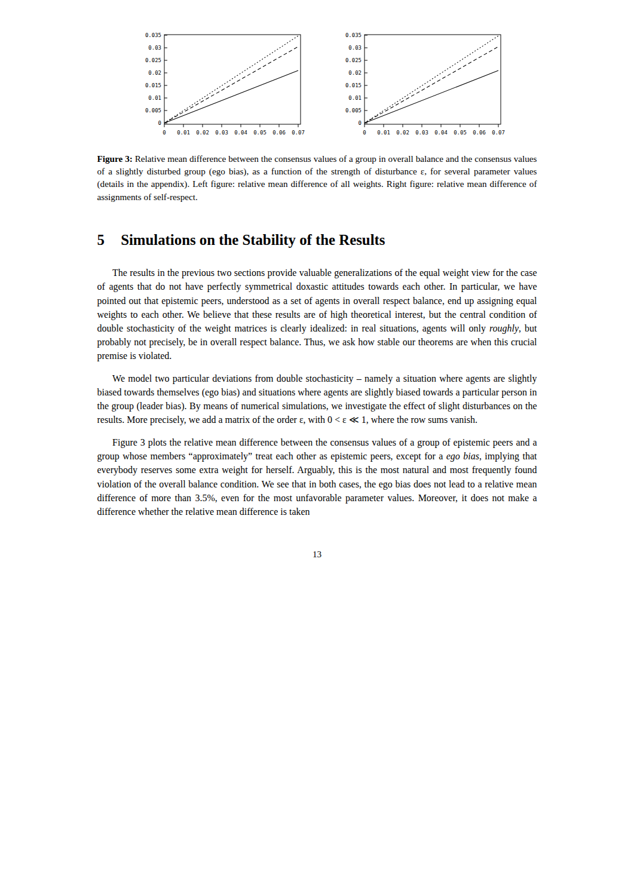0.035 0.03 0.025 0.02 0.015 0.01 0.005 0 0 0.01 0.02 0.03 0.04 0.05 0.06 0.07
0.035 0.03 0.025 0.02 0.015 0.01 0.005 0 0 0.01 0.02 0.03 0.04 0.05 0.06 0.07
Figure 3: Relative mean difference between the consensus values of a group in overall balance and the consensus values of a slightly disturbed group (ego bias), as a function of the strength of disturbance ε, for several parameter values (details in the appendix). Left figure: relative mean difference of all weights. Right figure: relative mean difference of assignments of self-respect.
5 Simulations on the Stability of the Results
The results in the previous two sections provide valuable generalizations of the equal weight view for the case of agents that do not have perfectly symmetrical doxastic attitudes towards each other. In particular, we have pointed out that epistemic peers, understood as a set of agents in overall respect balance, end up assigning equal weights to each other. We believe that these results are of high theoretical interest, but the central condition of double stochasticity of the weight matrices is clearly idealized: in real situations, agents will only roughly, but probably not precisely, be in overall respect balance. Thus, we ask how stable our theorems are when this crucial premise is violated.
We model two particular deviations from double stochasticity – namely a situation where agents are slightly biased towards themselves (ego bias) and situations where agents are slightly biased towards a particular person in the group (leader bias). By means of numerical simulations, we investigate the effect of slight disturbances on the results. More precisely, we add a matrix of the order ε, with 0 < ε ≪ 1, where the row sums vanish.
Figure 3 plots the relative mean difference between the consensus values of a group of epistemic peers and a group whose members “approximately” treat each other as epistemic peers, except for a ego bias, implying that everybody reserves some extra weight for herself. Arguably, this is the most natural and most frequently found violation of the overall balance condition. We see that in both cases, the ego bias does not lead to a relative mean difference of more than 3.5%, even for the most unfavorable parameter values. Moreover, it does not make a difference whether the relative mean difference is taken
13